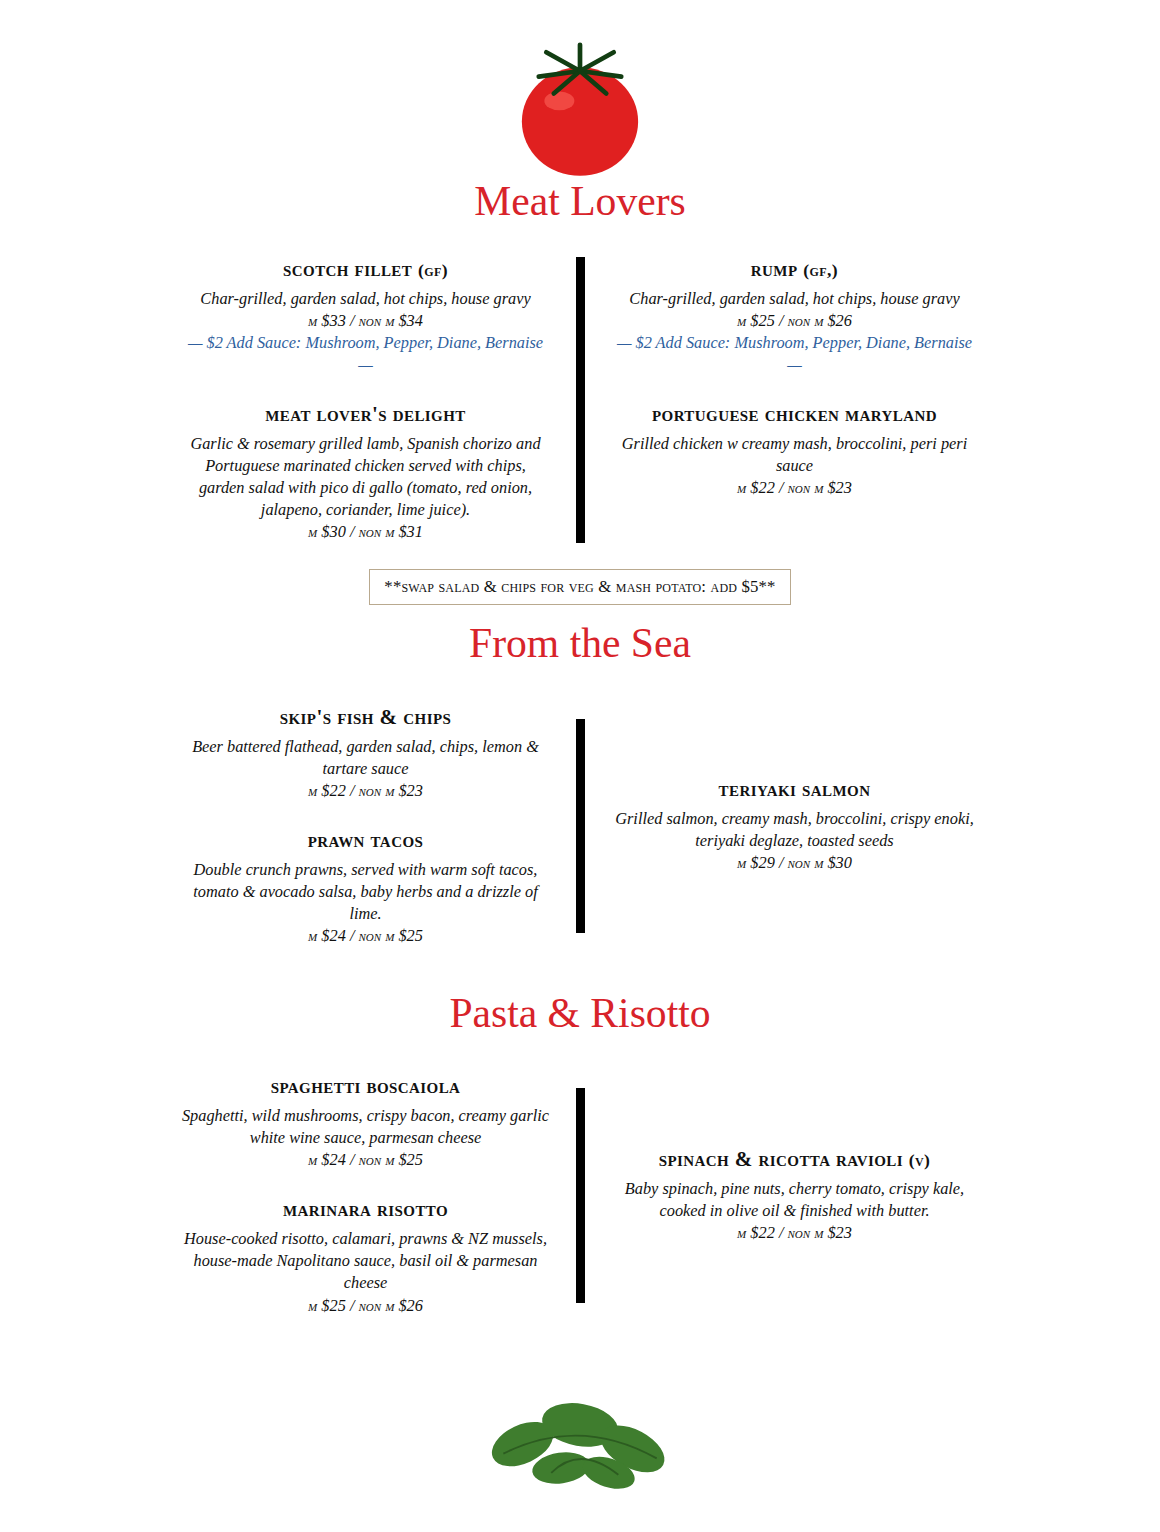Meat Lovers
Scotch Fillet (gf)
Char-grilled, garden salad, hot chips, house gravy
M $33 / Non M $34
— $2 Add Sauce: Mushroom, Pepper, Diane, Bernaise —
Meat Lover's Delight
Garlic & rosemary grilled lamb, Spanish chorizo and Portuguese marinated chicken served with chips, garden salad with pico di gallo (tomato, red onion, jalapeno, coriander, lime juice).
M $30 / Non M $31
Rump (gf,)
Char-grilled, garden salad, hot chips, house gravy
M $25 / Non M $26
— $2 Add Sauce: Mushroom, Pepper, Diane, Bernaise —
Portuguese Chicken Maryland
Grilled chicken w creamy mash, broccolini, peri peri sauce
M $22 / Non M $23
**Swap salad & chips for veg & mash potato: Add $5**
From the Sea
Skip's Fish & Chips
Beer battered flathead, garden salad, chips, lemon & tartare sauce
M $22 / Non M $23
Prawn Tacos
Double crunch prawns, served with warm soft tacos, tomato & avocado salsa, baby herbs and a drizzle of lime.
M $24 / Non M $25
Teriyaki Salmon
Grilled salmon, creamy mash, broccolini, crispy enoki, teriyaki deglaze, toasted seeds
M $29 / Non M $30
Pasta & Risotto
Spaghetti Boscaiola
Spaghetti, wild mushrooms, crispy bacon, creamy garlic white wine sauce, parmesan cheese
M $24 / Non M $25
Marinara Risotto
House-cooked risotto, calamari, prawns & NZ mussels, house-made Napolitano sauce, basil oil & parmesan cheese
M $25 / Non M $26
Spinach & Ricotta Ravioli (v)
Baby spinach, pine nuts, cherry tomato, crispy kale, cooked in olive oil & finished with butter.
M $22 / Non M $23